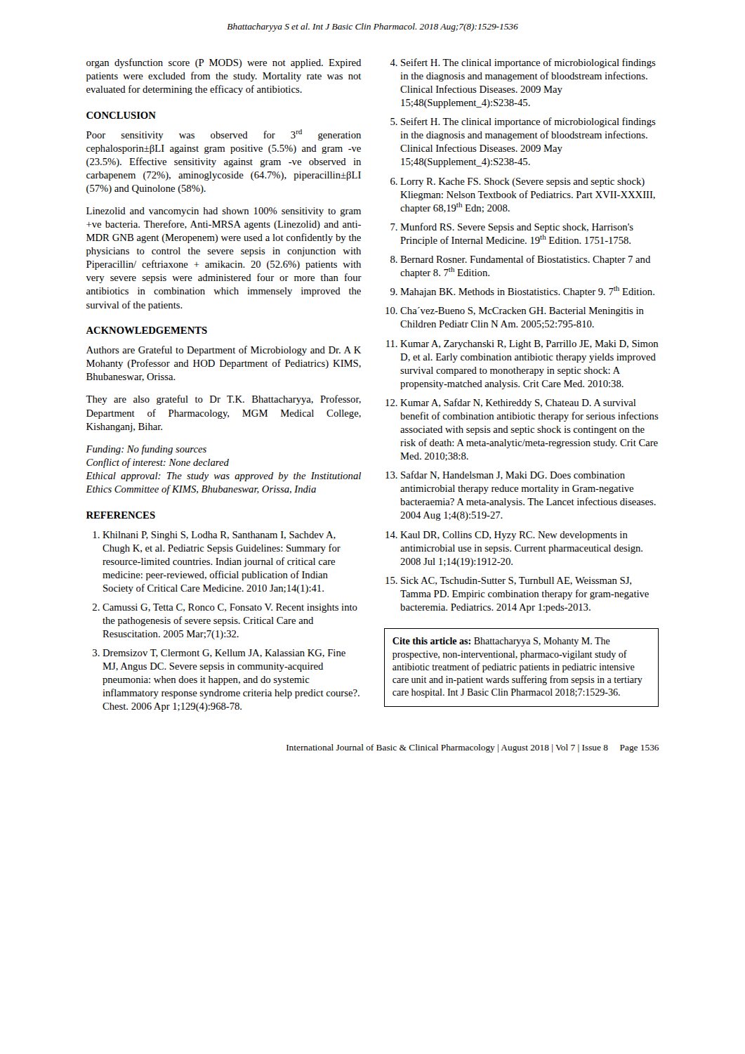Bhattacharyya S et al. Int J Basic Clin Pharmacol. 2018 Aug;7(8):1529-1536
organ dysfunction score (P MODS) were not applied. Expired patients were excluded from the study. Mortality rate was not evaluated for determining the efficacy of antibiotics.
Conclusion
Poor sensitivity was observed for 3rd generation cephalosporin±βLI against gram positive (5.5%) and gram -ve (23.5%). Effective sensitivity against gram -ve observed in carbapenem (72%), aminoglycoside (64.7%), piperacillin±βLI (57%) and Quinolone (58%).
Linezolid and vancomycin had shown 100% sensitivity to gram +ve bacteria. Therefore, Anti-MRSA agents (Linezolid) and anti-MDR GNB agent (Meropenem) were used a lot confidently by the physicians to control the severe sepsis in conjunction with Piperacillin/ ceftriaxone + amikacin. 20 (52.6%) patients with very severe sepsis were administered four or more than four antibiotics in combination which immensely improved the survival of the patients.
Acknowledgements
Authors are Grateful to Department of Microbiology and Dr. A K Mohanty (Professor and HOD Department of Pediatrics) KIMS, Bhubaneswar, Orissa.
They are also grateful to Dr T.K. Bhattacharyya, Professor, Department of Pharmacology, MGM Medical College, Kishanganj, Bihar.
Funding: No funding sources
Conflict of interest: None declared
Ethical approval: The study was approved by the Institutional Ethics Committee of KIMS, Bhubaneswar, Orissa, India
References
Khilnani P, Singhi S, Lodha R, Santhanam I, Sachdev A, Chugh K, et al. Pediatric Sepsis Guidelines: Summary for resource-limited countries. Indian journal of critical care medicine: peer-reviewed, official publication of Indian Society of Critical Care Medicine. 2010 Jan;14(1):41.
Camussi G, Tetta C, Ronco C, Fonsato V. Recent insights into the pathogenesis of severe sepsis. Critical Care and Resuscitation. 2005 Mar;7(1):32.
Dremsizov T, Clermont G, Kellum JA, Kalassian KG, Fine MJ, Angus DC. Severe sepsis in community-acquired pneumonia: when does it happen, and do systemic inflammatory response syndrome criteria help predict course?. Chest. 2006 Apr 1;129(4):968-78.
Seifert H. The clinical importance of microbiological findings in the diagnosis and management of bloodstream infections. Clinical Infectious Diseases. 2009 May 15;48(Supplement_4):S238-45.
Seifert H. The clinical importance of microbiological findings in the diagnosis and management of bloodstream infections. Clinical Infectious Diseases. 2009 May 15;48(Supplement_4):S238-45.
Lorry R. Kache FS. Shock (Severe sepsis and septic shock) Kliegman: Nelson Textbook of Pediatrics. Part XVII-XXXIII, chapter 68,19th Edn; 2008.
Munford RS. Severe Sepsis and Septic shock, Harrison's Principle of Internal Medicine. 19th Edition. 1751-1758.
Bernard Rosner. Fundamental of Biostatistics. Chapter 7 and chapter 8. 7th Edition.
Mahajan BK. Methods in Biostatistics. Chapter 9. 7th Edition.
Cha´vez-Bueno S, McCracken GH. Bacterial Meningitis in Children Pediatr Clin N Am. 2005;52:795-810.
Kumar A, Zarychanski R, Light B, Parrillo JE, Maki D, Simon D, et al. Early combination antibiotic therapy yields improved survival compared to monotherapy in septic shock: A propensity-matched analysis. Crit Care Med. 2010:38.
Kumar A, Safdar N, Kethireddy S, Chateau D. A survival benefit of combination antibiotic therapy for serious infections associated with sepsis and septic shock is contingent on the risk of death: A meta-analytic/meta-regression study. Crit Care Med. 2010;38:8.
Safdar N, Handelsman J, Maki DG. Does combination antimicrobial therapy reduce mortality in Gram-negative bacteraemia? A meta-analysis. The Lancet infectious diseases. 2004 Aug 1;4(8):519-27.
Kaul DR, Collins CD, Hyzy RC. New developments in antimicrobial use in sepsis. Current pharmaceutical design. 2008 Jul 1;14(19):1912-20.
Sick AC, Tschudin-Sutter S, Turnbull AE, Weissman SJ, Tamma PD. Empiric combination therapy for gram-negative bacteremia. Pediatrics. 2014 Apr 1:peds-2013.
Cite this article as: Bhattacharyya S, Mohanty M. The prospective, non-interventional, pharmaco-vigilant study of antibiotic treatment of pediatric patients in pediatric intensive care unit and in-patient wards suffering from sepsis in a tertiary care hospital. Int J Basic Clin Pharmacol 2018;7:1529-36.
International Journal of Basic & Clinical Pharmacology | August 2018 | Vol 7 | Issue 8 Page 1536